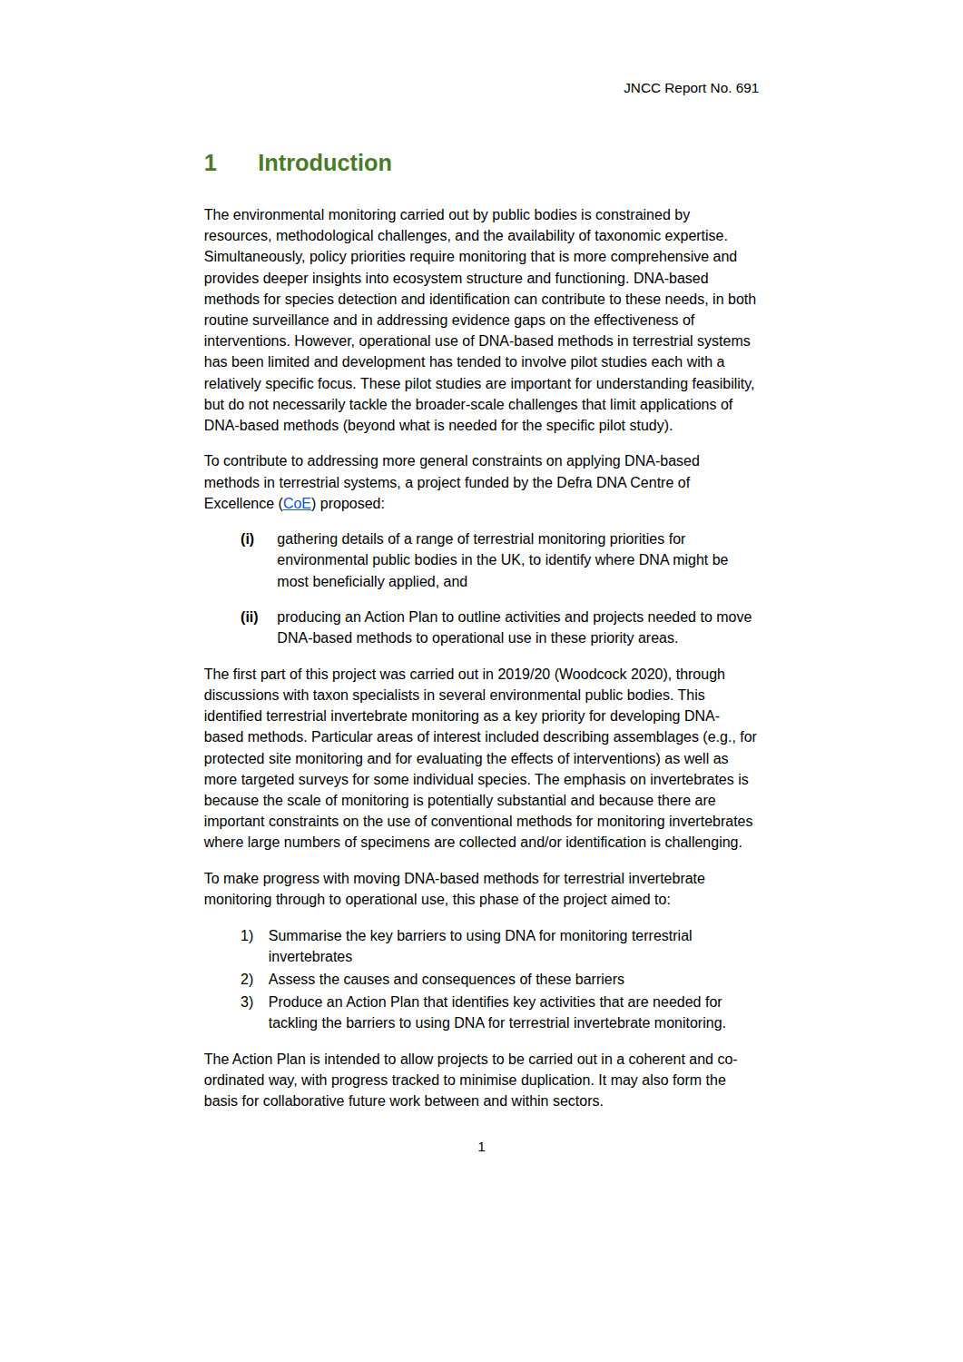JNCC Report No. 691
1 Introduction
The environmental monitoring carried out by public bodies is constrained by resources, methodological challenges, and the availability of taxonomic expertise. Simultaneously, policy priorities require monitoring that is more comprehensive and provides deeper insights into ecosystem structure and functioning. DNA-based methods for species detection and identification can contribute to these needs, in both routine surveillance and in addressing evidence gaps on the effectiveness of interventions. However, operational use of DNA-based methods in terrestrial systems has been limited and development has tended to involve pilot studies each with a relatively specific focus. These pilot studies are important for understanding feasibility, but do not necessarily tackle the broader-scale challenges that limit applications of DNA-based methods (beyond what is needed for the specific pilot study).
To contribute to addressing more general constraints on applying DNA-based methods in terrestrial systems, a project funded by the Defra DNA Centre of Excellence (CoE) proposed:
(i) gathering details of a range of terrestrial monitoring priorities for environmental public bodies in the UK, to identify where DNA might be most beneficially applied, and
(ii) producing an Action Plan to outline activities and projects needed to move DNA-based methods to operational use in these priority areas.
The first part of this project was carried out in 2019/20 (Woodcock 2020), through discussions with taxon specialists in several environmental public bodies. This identified terrestrial invertebrate monitoring as a key priority for developing DNA-based methods. Particular areas of interest included describing assemblages (e.g., for protected site monitoring and for evaluating the effects of interventions) as well as more targeted surveys for some individual species. The emphasis on invertebrates is because the scale of monitoring is potentially substantial and because there are important constraints on the use of conventional methods for monitoring invertebrates where large numbers of specimens are collected and/or identification is challenging.
To make progress with moving DNA-based methods for terrestrial invertebrate monitoring through to operational use, this phase of the project aimed to:
1) Summarise the key barriers to using DNA for monitoring terrestrial invertebrates
2) Assess the causes and consequences of these barriers
3) Produce an Action Plan that identifies key activities that are needed for tackling the barriers to using DNA for terrestrial invertebrate monitoring.
The Action Plan is intended to allow projects to be carried out in a coherent and co-ordinated way, with progress tracked to minimise duplication. It may also form the basis for collaborative future work between and within sectors.
1